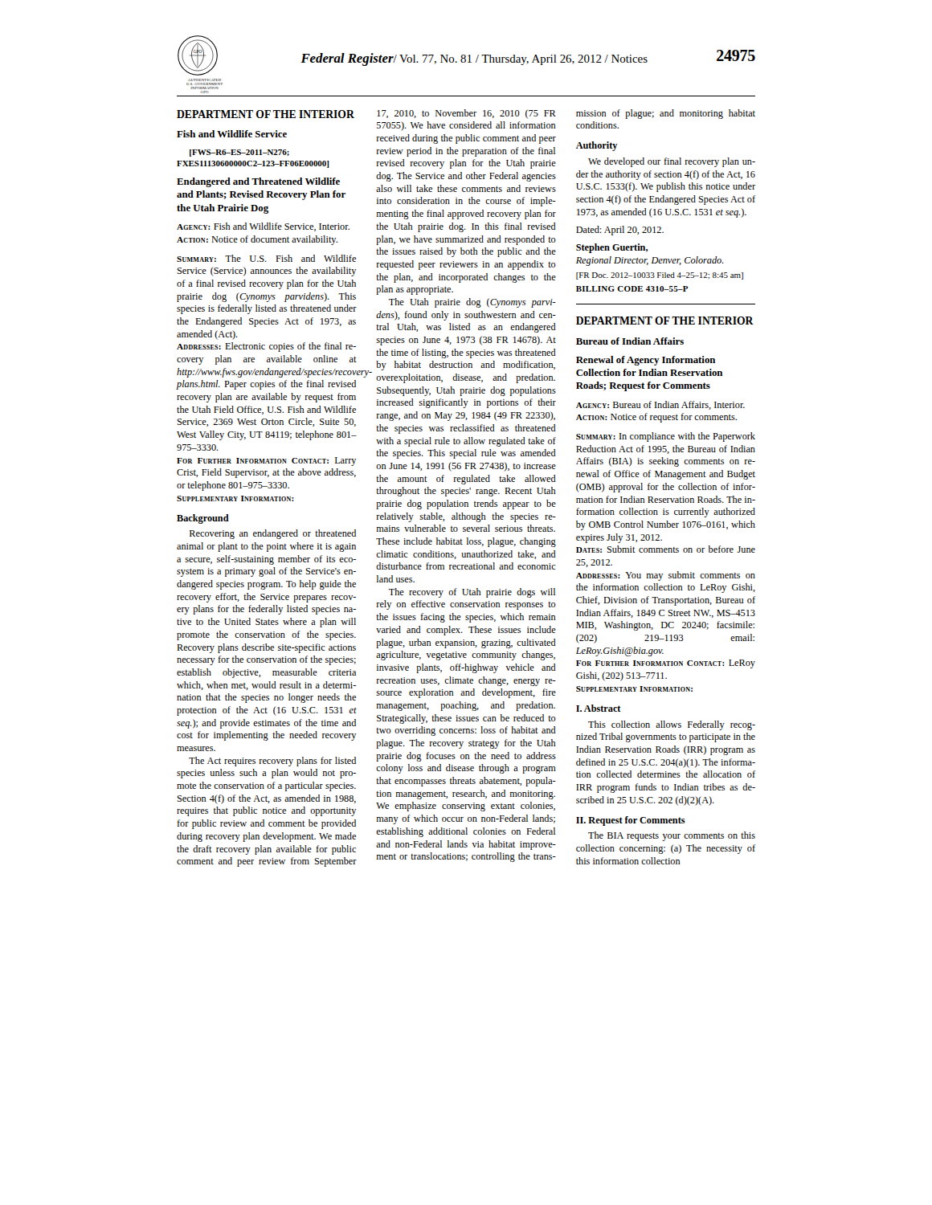GPO
Authenticated
U.S. Government
Information
GPO
Federal Register/ Vol. 77, No. 81 / Thursday, April 26, 2012 / Notices
24975
DEPARTMENT OF THE INTERIOR
Fish and Wildlife Service
[FWS–R6–ES–2011–N276;
FXES11130600000C2–123–FF06E00000]
Endangered and Threatened Wildlife and Plants; Revised Recovery Plan for the Utah Prairie Dog
Agency: Fish and Wildlife Service, Interior.
Action: Notice of document availability.
Summary: The U.S. Fish and Wildlife Service (Service) announces the availability of a final revised recovery plan for the Utah prairie dog (Cynomys parvidens). This species is federally listed as threatened under the Endangered Species Act of 1973, as amended (Act).
Addresses: Electronic copies of the final recovery plan are available online at http://www.fws.gov/endangered/species/recovery-plans.html. Paper copies of the final revised recovery plan are available by request from the Utah Field Office, U.S. Fish and Wildlife Service, 2369 West Orton Circle, Suite 50, West Valley City, UT 84119; telephone 801–975–3330.
For Further Information Contact: Larry Crist, Field Supervisor, at the above address, or telephone 801–975–3330.
Supplementary Information:
Background
Recovering an endangered or threatened animal or plant to the point where it is again a secure, self-sustaining member of its ecosystem is a primary goal of the Service's endangered species program. To help guide the recovery effort, the Service prepares recovery plans for the federally listed species native to the United States where a plan will promote the conservation of the species. Recovery plans describe site-specific actions necessary for the conservation of the species; establish objective, measurable criteria which, when met, would result in a determination that the species no longer needs the protection of the Act (16 U.S.C. 1531 et seq.); and provide estimates of the time and cost for implementing the needed recovery measures.
The Act requires recovery plans for listed species unless such a plan would not promote the conservation of a particular species. Section 4(f) of the Act, as amended in 1988, requires that public notice and opportunity for public review and comment be provided during recovery plan development. We made the draft recovery plan available for public comment and peer review from September 17, 2010, to November 16, 2010 (75 FR 57055). We have considered all information received during the public comment and peer review period in the preparation of the final revised recovery plan for the Utah prairie dog. The Service and other Federal agencies also will take these comments and reviews into consideration in the course of implementing the final approved recovery plan for the Utah prairie dog. In this final revised plan, we have summarized and responded to the issues raised by both the public and the requested peer reviewers in an appendix to the plan, and incorporated changes to the plan as appropriate.
The Utah prairie dog (Cynomys parvidens), found only in southwestern and central Utah, was listed as an endangered species on June 4, 1973 (38 FR 14678). At the time of listing, the species was threatened by habitat destruction and modification, overexploitation, disease, and predation. Subsequently, Utah prairie dog populations increased significantly in portions of their range, and on May 29, 1984 (49 FR 22330), the species was reclassified as threatened with a special rule to allow regulated take of the species. This special rule was amended on June 14, 1991 (56 FR 27438), to increase the amount of regulated take allowed throughout the species' range. Recent Utah prairie dog population trends appear to be relatively stable, although the species remains vulnerable to several serious threats. These include habitat loss, plague, changing climatic conditions, unauthorized take, and disturbance from recreational and economic land uses.
The recovery of Utah prairie dogs will rely on effective conservation responses to the issues facing the species, which remain varied and complex. These issues include plague, urban expansion, grazing, cultivated agriculture, vegetative community changes, invasive plants, off-highway vehicle and recreation uses, climate change, energy resource exploration and development, fire management, poaching, and predation. Strategically, these issues can be reduced to two overriding concerns: loss of habitat and plague. The recovery strategy for the Utah prairie dog focuses on the need to address colony loss and disease through a program that encompasses threats abatement, population management, research, and monitoring. We emphasize conserving extant colonies, many of which occur on non-Federal lands; establishing additional colonies on Federal and non-Federal lands via habitat improvement or translocations; controlling the transmission of plague; and monitoring habitat conditions.
Authority
We developed our final recovery plan under the authority of section 4(f) of the Act, 16 U.S.C. 1533(f). We publish this notice under section 4(f) of the Endangered Species Act of 1973, as amended (16 U.S.C. 1531 et seq.).
Dated: April 20, 2012.
Stephen Guertin,
Regional Director, Denver, Colorado.
[FR Doc. 2012–10033 Filed 4–25–12; 8:45 am]
BILLING CODE 4310–55–P
DEPARTMENT OF THE INTERIOR
Bureau of Indian Affairs
Renewal of Agency Information Collection for Indian Reservation Roads; Request for Comments
Agency: Bureau of Indian Affairs, Interior.
Action: Notice of request for comments.
Summary: In compliance with the Paperwork Reduction Act of 1995, the Bureau of Indian Affairs (BIA) is seeking comments on renewal of Office of Management and Budget (OMB) approval for the collection of information for Indian Reservation Roads. The information collection is currently authorized by OMB Control Number 1076–0161, which expires July 31, 2012.
Dates: Submit comments on or before June 25, 2012.
Addresses: You may submit comments on the information collection to LeRoy Gishi, Chief, Division of Transportation, Bureau of Indian Affairs, 1849 C Street NW., MS–4513 MIB, Washington, DC 20240; facsimile: (202) 219–1193 email: LeRoy.Gishi@bia.gov.
For Further Information Contact: LeRoy Gishi, (202) 513–7711.
Supplementary Information:
I. Abstract
This collection allows Federally recognized Tribal governments to participate in the Indian Reservation Roads (IRR) program as defined in 25 U.S.C. 204(a)(1). The information collected determines the allocation of IRR program funds to Indian tribes as described in 25 U.S.C. 202 (d)(2)(A).
II. Request for Comments
The BIA requests your comments on this collection concerning: (a) The necessity of this information collection